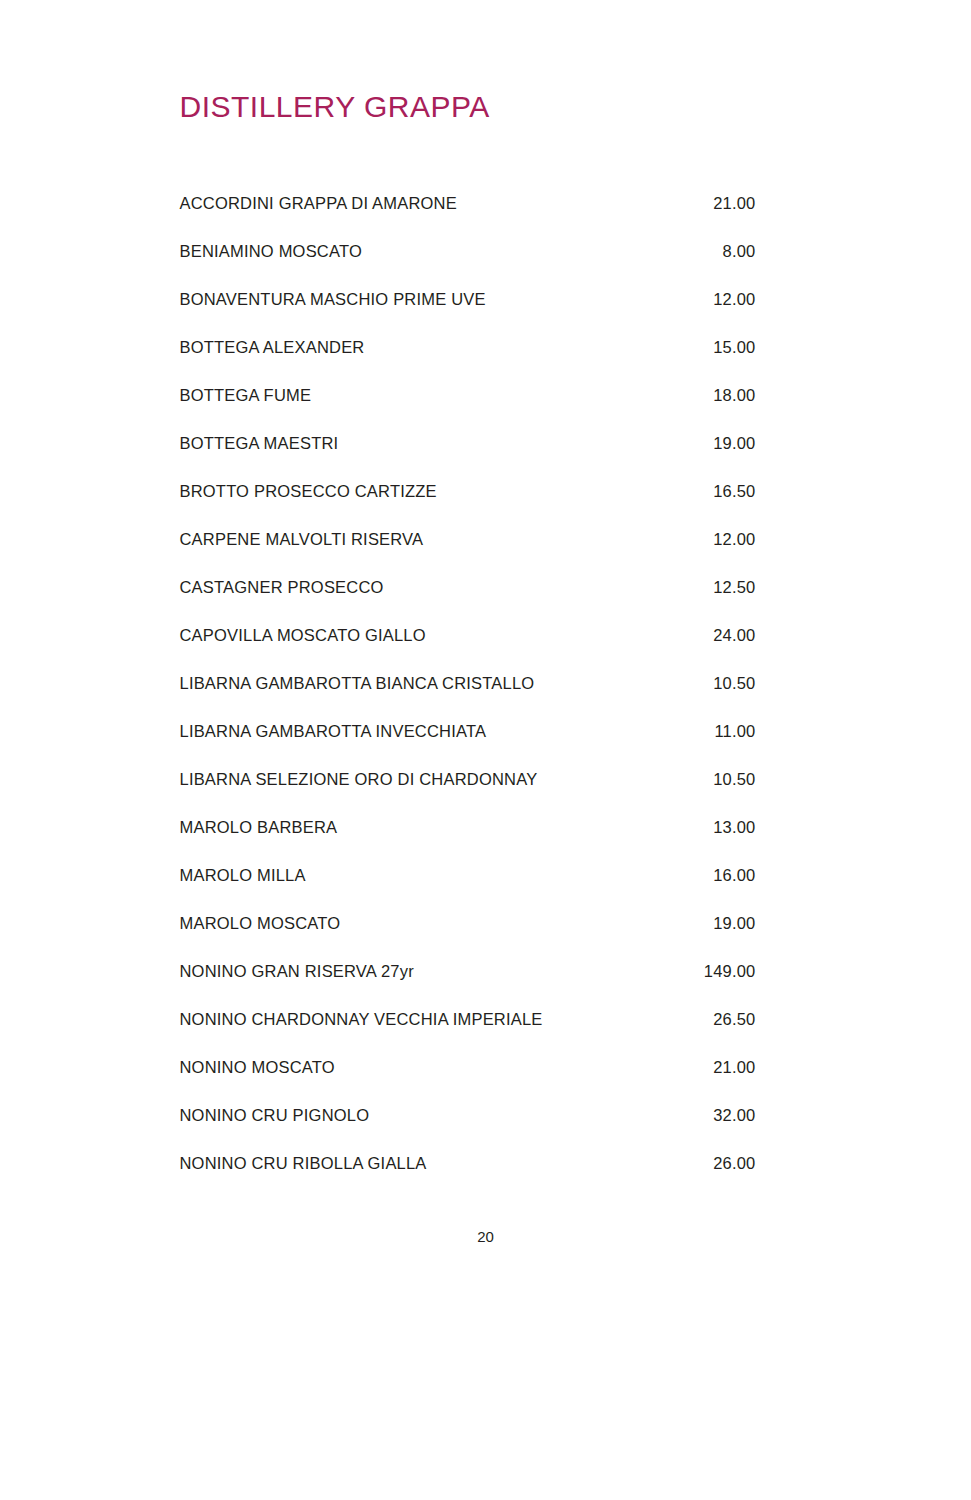DISTILLERY GRAPPA
ACCORDINI GRAPPA DI AMARONE 21.00
BENIAMINO MOSCATO 8.00
BONAVENTURA MASCHIO PRIME UVE 12.00
BOTTEGA ALEXANDER 15.00
BOTTEGA FUME 18.00
BOTTEGA MAESTRI 19.00
BROTTO PROSECCO CARTIZZE 16.50
CARPENE MALVOLTI RISERVA 12.00
CASTAGNER PROSECCO 12.50
CAPOVILLA MOSCATO GIALLO 24.00
LIBARNA GAMBAROTTA BIANCA CRISTALLO 10.50
LIBARNA GAMBAROTTA INVECCHIATA 11.00
LIBARNA SELEZIONE ORO DI CHARDONNAY 10.50
MAROLO BARBERA 13.00
MAROLO MILLA 16.00
MAROLO MOSCATO 19.00
NONINO GRAN RISERVA 27yr 149.00
NONINO CHARDONNAY VECCHIA IMPERIALE 26.50
NONINO MOSCATO 21.00
NONINO CRU PIGNOLO 32.00
NONINO CRU RIBOLLA GIALLA 26.00
20